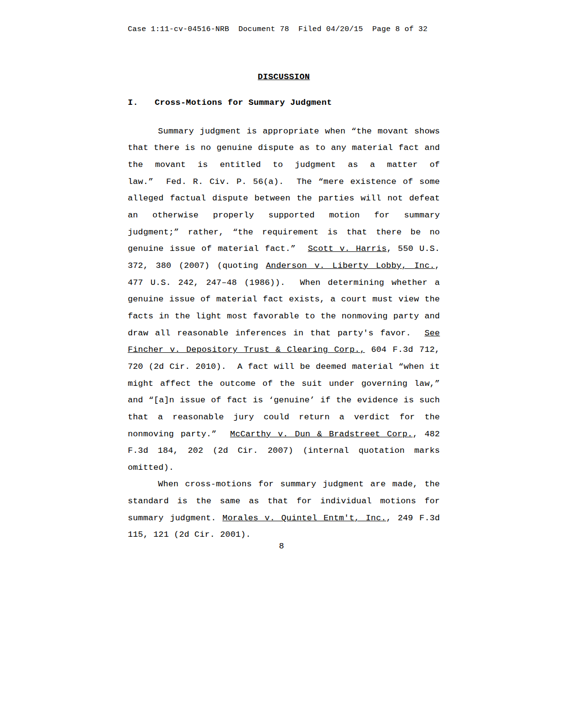Case 1:11-cv-04516-NRB Document 78 Filed 04/20/15 Page 8 of 32
DISCUSSION
I. Cross-Motions for Summary Judgment
Summary judgment is appropriate when “the movant shows that there is no genuine dispute as to any material fact and the movant is entitled to judgment as a matter of law.” Fed. R. Civ. P. 56(a). The “mere existence of some alleged factual dispute between the parties will not defeat an otherwise properly supported motion for summary judgment;” rather, “the requirement is that there be no genuine issue of material fact.” Scott v. Harris, 550 U.S. 372, 380 (2007) (quoting Anderson v. Liberty Lobby, Inc., 477 U.S. 242, 247–48 (1986)). When determining whether a genuine issue of material fact exists, a court must view the facts in the light most favorable to the nonmoving party and draw all reasonable inferences in that party's favor. See Fincher v. Depository Trust & Clearing Corp., 604 F.3d 712, 720 (2d Cir. 2010). A fact will be deemed material “when it might affect the outcome of the suit under governing law,” and “[a]n issue of fact is ‘genuine’ if the evidence is such that a reasonable jury could return a verdict for the nonmoving party.” McCarthy v. Dun & Bradstreet Corp., 482 F.3d 184, 202 (2d Cir. 2007) (internal quotation marks omitted).
When cross-motions for summary judgment are made, the standard is the same as that for individual motions for summary judgment. Morales v. Quintel Entm't, Inc., 249 F.3d 115, 121 (2d Cir. 2001).
8